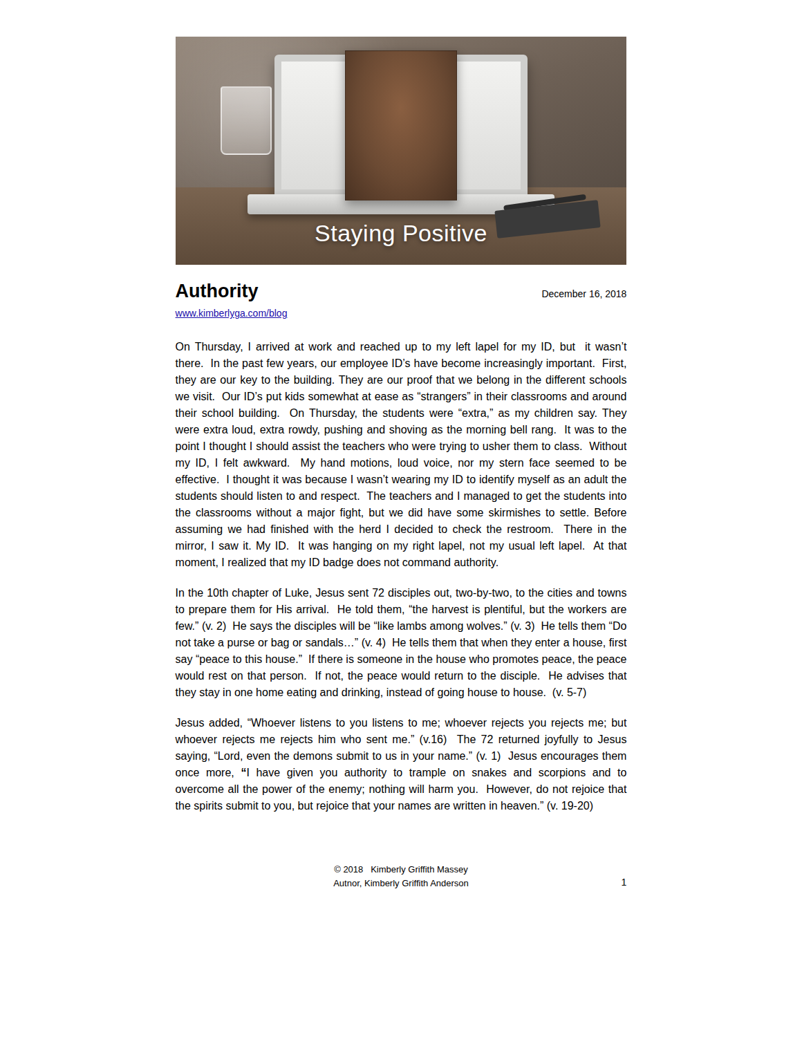Staying Positive
Authority
December 16, 2018
www.kimberlyga.com/blog
On Thursday, I arrived at work and reached up to my left lapel for my ID, but it wasn’t there. In the past few years, our employee ID’s have become increasingly important. First, they are our key to the building. They are our proof that we belong in the different schools we visit. Our ID’s put kids somewhat at ease as “strangers” in their classrooms and around their school building. On Thursday, the students were “extra,” as my children say. They were extra loud, extra rowdy, pushing and shoving as the morning bell rang. It was to the point I thought I should assist the teachers who were trying to usher them to class. Without my ID, I felt awkward. My hand motions, loud voice, nor my stern face seemed to be effective. I thought it was because I wasn’t wearing my ID to identify myself as an adult the students should listen to and respect. The teachers and I managed to get the students into the classrooms without a major fight, but we did have some skirmishes to settle. Before assuming we had finished with the herd I decided to check the restroom. There in the mirror, I saw it. My ID. It was hanging on my right lapel, not my usual left lapel. At that moment, I realized that my ID badge does not command authority.
In the 10th chapter of Luke, Jesus sent 72 disciples out, two-by-two, to the cities and towns to prepare them for His arrival. He told them, “the harvest is plentiful, but the workers are few.” (v. 2) He says the disciples will be “like lambs among wolves.” (v. 3) He tells them “Do not take a purse or bag or sandals…” (v. 4) He tells them that when they enter a house, first say “peace to this house.” If there is someone in the house who promotes peace, the peace would rest on that person. If not, the peace would return to the disciple. He advises that they stay in one home eating and drinking, instead of going house to house. (v. 5-7)
Jesus added, “Whoever listens to you listens to me; whoever rejects you rejects me; but whoever rejects me rejects him who sent me.” (v.16) The 72 returned joyfully to Jesus saying, “Lord, even the demons submit to us in your name.” (v. 1) Jesus encourages them once more, “I have given you authority to trample on snakes and scorpions and to overcome all the power of the enemy; nothing will harm you. However, do not rejoice that the spirits submit to you, but rejoice that your names are written in heaven.” (v. 19-20)
© 2018 Kimberly Griffith Massey
Autnor, Kimberly Griffith Anderson
1